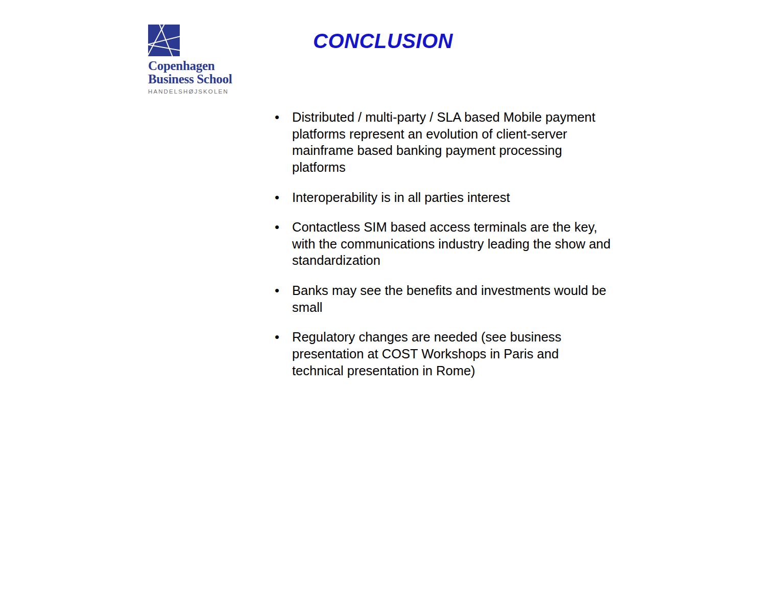Copenhagen
Business School
HANDELSHØJSKOLEN
CONCLUSION
Distributed / multi-party / SLA based Mobile payment platforms represent an evolution of client-server mainframe based banking payment processing platforms
Interoperability is in all parties interest
Contactless SIM based access terminals are the key, with the communications industry leading the show and standardization
Banks may see the benefits and investments would be small
Regulatory changes are needed (see business presentation at COST Workshops in Paris and technical presentation in Rome)